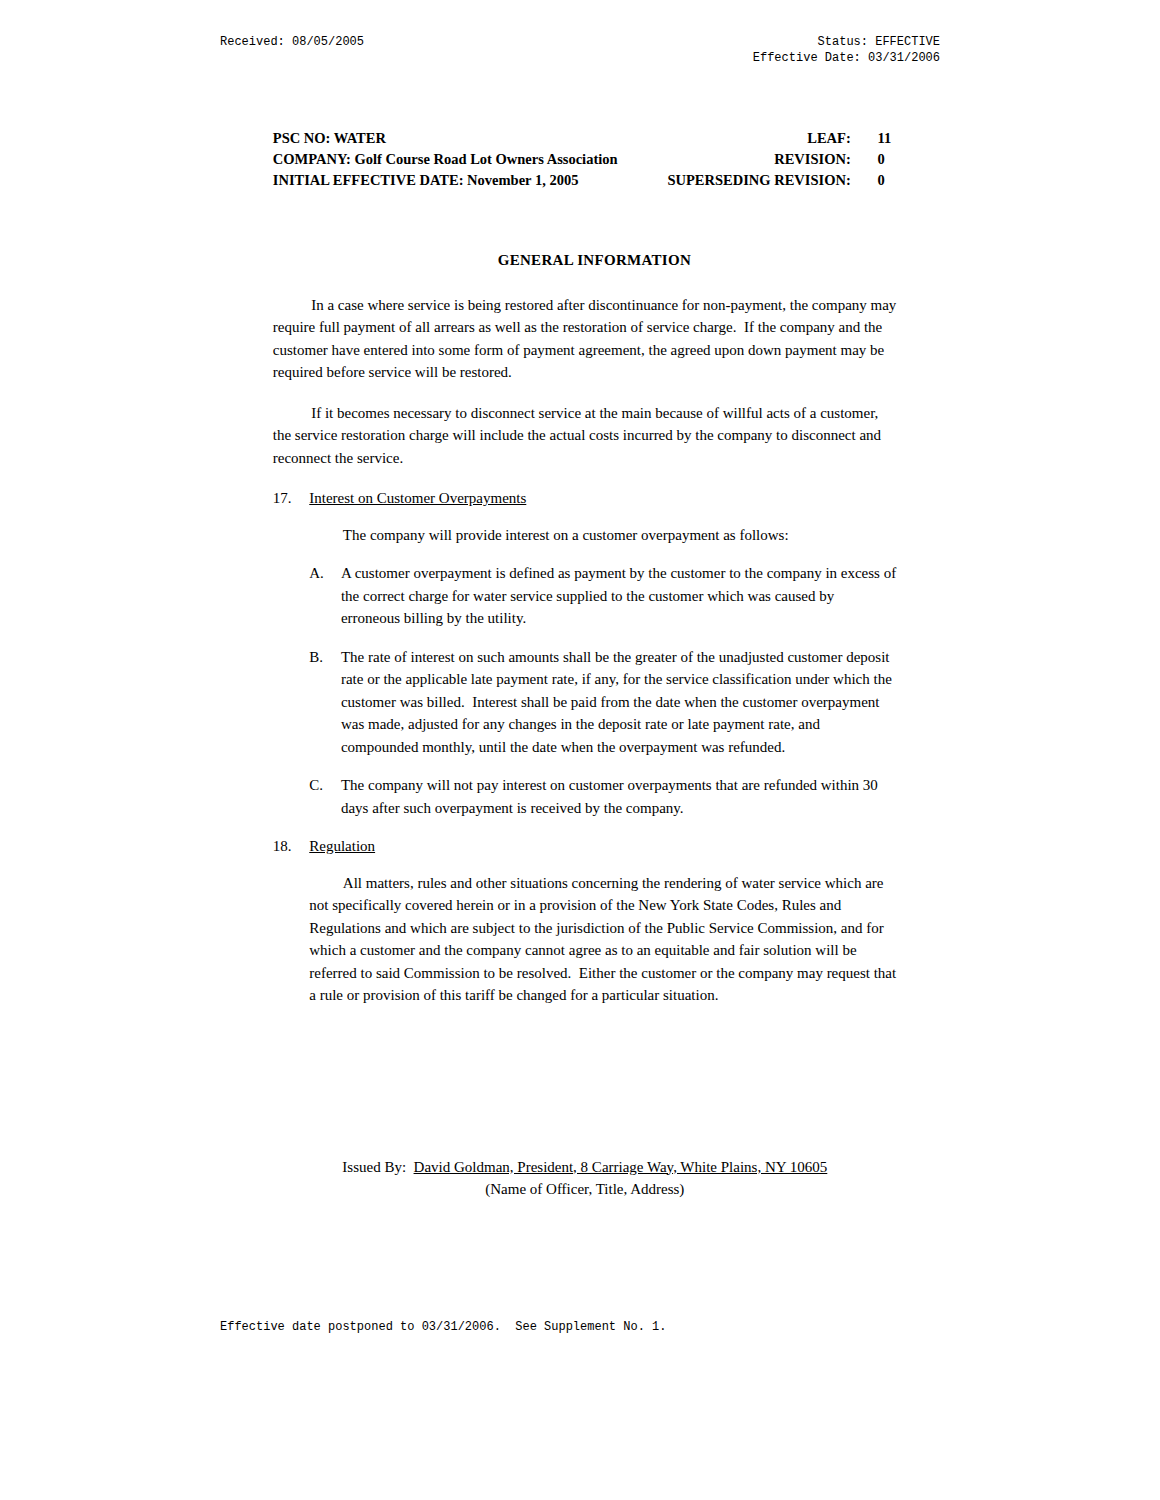Received: 08/05/2005
Status: EFFECTIVE Effective Date: 03/31/2006
| PSC NO: WATER | LEAF: | 11 |
| COMPANY: Golf Course Road Lot Owners Association | REVISION: | 0 |
| INITIAL EFFECTIVE DATE: November 1, 2005 | SUPERSEDING REVISION: | 0 |
GENERAL INFORMATION
In a case where service is being restored after discontinuance for non-payment, the company may require full payment of all arrears as well as the restoration of service charge. If the company and the customer have entered into some form of payment agreement, the agreed upon down payment may be required before service will be restored.
If it becomes necessary to disconnect service at the main because of willful acts of a customer, the service restoration charge will include the actual costs incurred by the company to disconnect and reconnect the service.
17. Interest on Customer Overpayments
The company will provide interest on a customer overpayment as follows:
A. A customer overpayment is defined as payment by the customer to the company in excess of the correct charge for water service supplied to the customer which was caused by erroneous billing by the utility.
B. The rate of interest on such amounts shall be the greater of the unadjusted customer deposit rate or the applicable late payment rate, if any, for the service classification under which the customer was billed. Interest shall be paid from the date when the customer overpayment was made, adjusted for any changes in the deposit rate or late payment rate, and compounded monthly, until the date when the overpayment was refunded.
C. The company will not pay interest on customer overpayments that are refunded within 30 days after such overpayment is received by the company.
18. Regulation
All matters, rules and other situations concerning the rendering of water service which are not specifically covered herein or in a provision of the New York State Codes, Rules and Regulations and which are subject to the jurisdiction of the Public Service Commission, and for which a customer and the company cannot agree as to an equitable and fair solution will be referred to said Commission to be resolved. Either the customer or the company may request that a rule or provision of this tariff be changed for a particular situation.
Issued By: David Goldman, President, 8 Carriage Way, White Plains, NY 10605
(Name of Officer, Title, Address)
Effective date postponed to 03/31/2006. See Supplement No. 1.